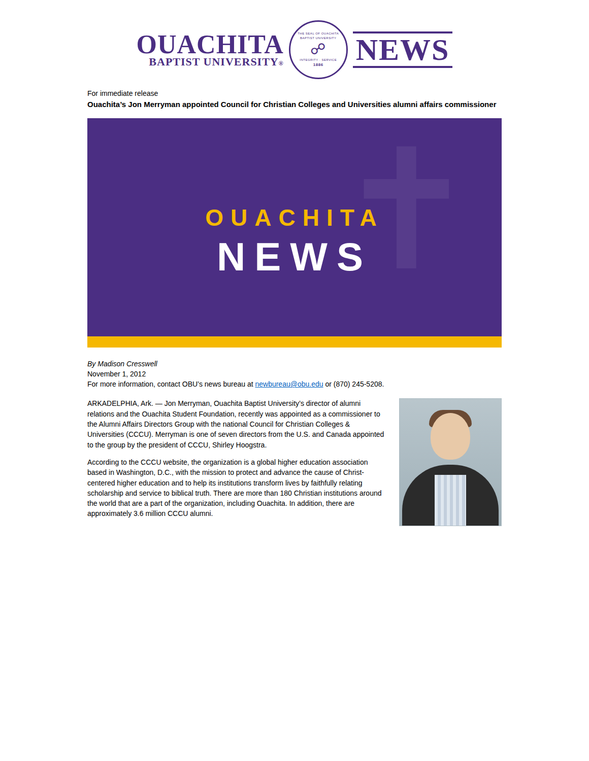OUACHITA
BAPTIST UNIVERSITY®
The Seal of Ouachita Baptist University
☍
Integrity · Service
1886
NEWS
For immediate release
Ouachita’s Jon Merryman appointed Council for Christian Colleges and Universities alumni affairs commissioner
✝
OUACHITA
NEWS
By Madison Cresswell
November 1, 2012
For more information, contact OBU’s news bureau at newbureau@obu.edu or (870) 245-5208.
ARKADELPHIA, Ark. — Jon Merryman, Ouachita Baptist University’s director of alumni relations and the Ouachita Student Foundation, recently was appointed as a commissioner to the Alumni Affairs Directors Group with the national Council for Christian Colleges & Universities (CCCU). Merryman is one of seven directors from the U.S. and Canada appointed to the group by the president of CCCU, Shirley Hoogstra.
According to the CCCU website, the organization is a global higher education association based in Washington, D.C., with the mission to protect and advance the cause of Christ-centered higher education and to help its institutions transform lives by faithfully relating scholarship and service to biblical truth. There are more than 180 Christian institutions around the world that are a part of the organization, including Ouachita. In addition, there are approximately 3.6 million CCCU alumni.